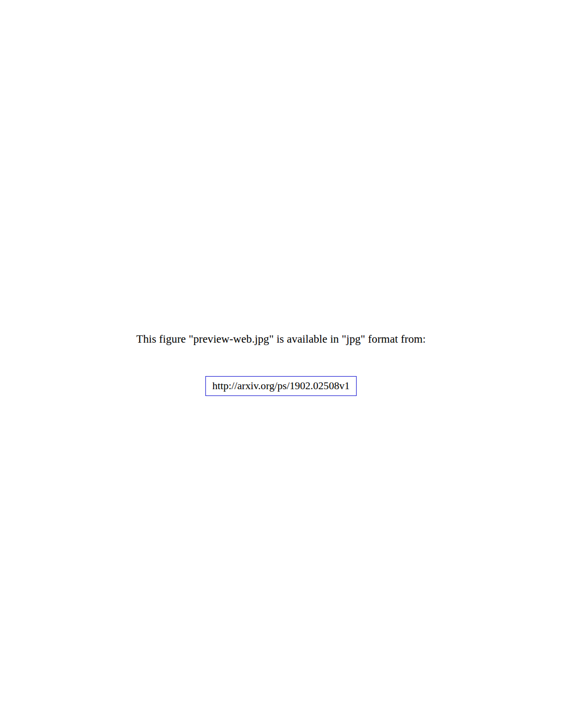This figure "preview-web.jpg" is available in "jpg" format from:
http://arxiv.org/ps/1902.02508v1